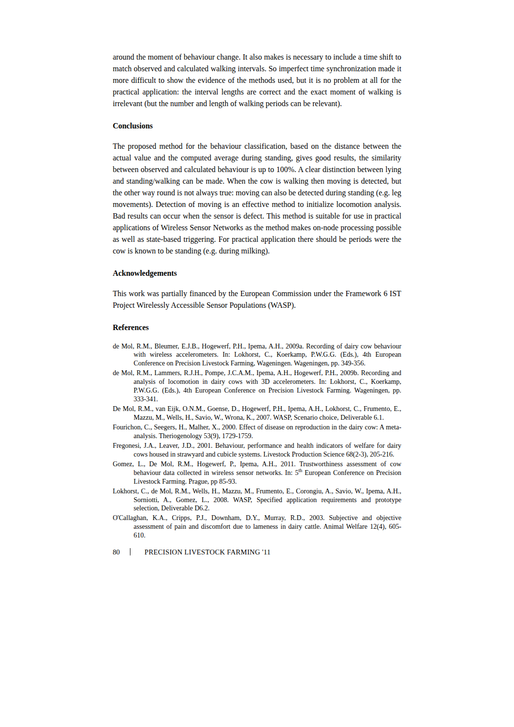around the moment of behaviour change. It also makes is necessary to include a time shift to match observed and calculated walking intervals. So imperfect time synchronization made it more difficult to show the evidence of the methods used, but it is no problem at all for the practical application: the interval lengths are correct and the exact moment of walking is irrelevant (but the number and length of walking periods can be relevant).
Conclusions
The proposed method for the behaviour classification, based on the distance between the actual value and the computed average during standing, gives good results, the similarity between observed and calculated behaviour is up to 100%. A clear distinction between lying and standing/walking can be made. When the cow is walking then moving is detected, but the other way round is not always true: moving can also be detected during standing (e.g. leg movements). Detection of moving is an effective method to initialize locomotion analysis. Bad results can occur when the sensor is defect. This method is suitable for use in practical applications of Wireless Sensor Networks as the method makes on-node processing possible as well as state-based triggering. For practical application there should be periods were the cow is known to be standing (e.g. during milking).
Acknowledgements
This work was partially financed by the European Commission under the Framework 6 IST Project Wirelessly Accessible Sensor Populations (WASP).
References
de Mol, R.M., Bleumer, E.J.B., Hogewerf, P.H., Ipema, A.H., 2009a. Recording of dairy cow behaviour with wireless accelerometers. In: Lokhorst, C., Koerkamp, P.W.G.G. (Eds.), 4th European Conference on Precision Livestock Farming, Wageningen. Wageningen, pp. 349-356.
de Mol, R.M., Lammers, R.J.H., Pompe, J.C.A.M., Ipema, A.H., Hogewerf, P.H., 2009b. Recording and analysis of locomotion in dairy cows with 3D accelerometers. In: Lokhorst, C., Koerkamp, P.W.G.G. (Eds.), 4th European Conference on Precision Livestock Farming. Wageningen, pp. 333-341.
De Mol, R.M., van Eijk, O.N.M., Goense, D., Hogewerf, P.H., Ipema, A.H., Lokhorst, C., Frumento, E., Mazzu, M., Wells, H., Savio, W., Wrona, K., 2007. WASP, Scenario choice, Deliverable 6.1.
Fourichon, C., Seegers, H., Malher, X., 2000. Effect of disease on reproduction in the dairy cow: A meta-analysis. Theriogenology 53(9), 1729-1759.
Fregonesi, J.A., Leaver, J.D., 2001. Behaviour, performance and health indicators of welfare for dairy cows housed in strawyard and cubicle systems. Livestock Production Science 68(2-3), 205-216.
Gomez, L., De Mol, R.M., Hogewerf, P., Ipema, A.H., 2011. Trustworthiness assessment of cow behaviour data collected in wireless sensor networks. In: 5th European Conference on Precision Livestock Farming. Prague, pp 85-93.
Lokhorst, C., de Mol, R.M., Wells, H., Mazzu, M., Frumento, E., Corongiu, A., Savio, W., Ipema, A.H., Sorniotti, A., Gomez, L., 2008. WASP, Specified application requirements and prototype selection, Deliverable D6.2.
O'Callaghan, K.A., Cripps, P.J., Downham, D.Y., Murray, R.D., 2003. Subjective and objective assessment of pain and discomfort due to lameness in dairy cattle. Animal Welfare 12(4), 605-610.
80 PRECISION LIVESTOCK FARMING '11